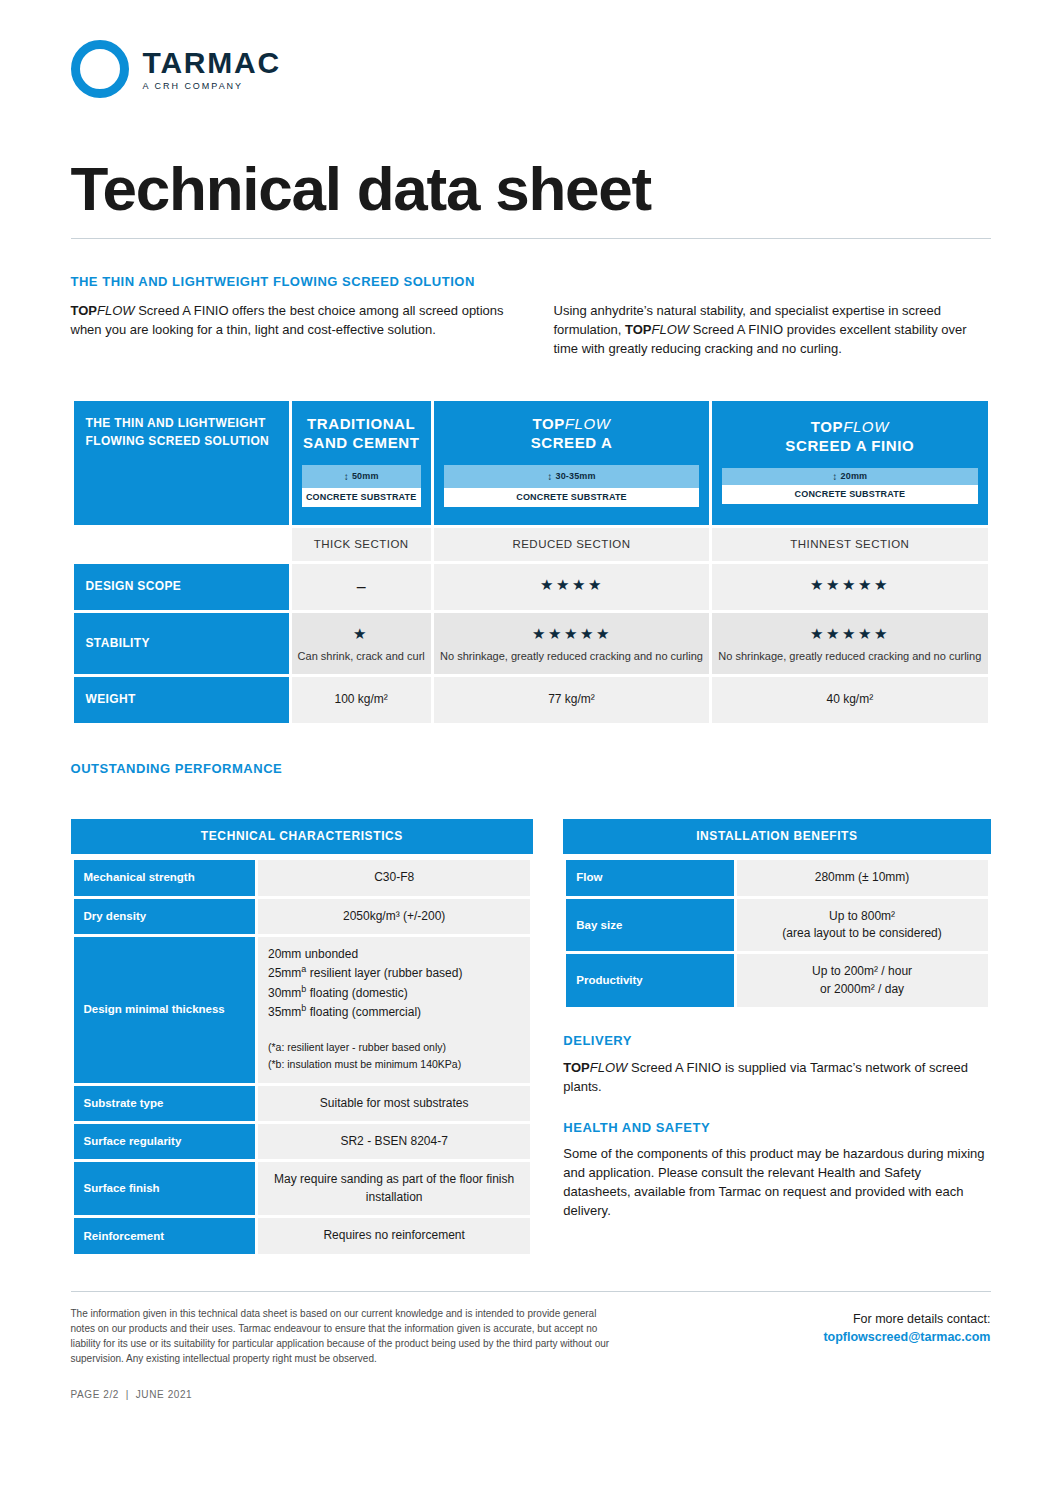TARMAC
A CRH COMPANY
Technical data sheet
The thin and lightweight flowing screed solution
TOP FLOW Screed A FINIO offers the best choice among all screed options when you are looking for a thin, light and cost-effective solution.
Using anhydrite’s natural stability, and specialist expertise in screed formulation, TOP FLOW Screed A FINIO provides excellent stability over time with greatly reducing cracking and no curling.
| The thin and lightweight flowing screed solution | TRADITIONAL SAND CEMENT ↕ 50mm CONCRETE SUBSTRATE | TOP FLOW SCREED A ↕ 30-35mm CONCRETE SUBSTRATE | TOP FLOW SCREED A FINIO ↕ 20mm CONCRETE SUBSTRATE |
| | THICK SECTION | REDUCED SECTION | THINNEST SECTION |
| Design scope | – | ★★★★ | ★★★★★ |
| Stability | ★ Can shrink, crack and curl | ★★★★★ No shrinkage, greatly reduced cracking and no curling | ★★★★★ No shrinkage, greatly reduced cracking and no curling |
| Weight | 100 kg/m² | 77 kg/m² | 40 kg/m² |
Outstanding performance
Technical characteristics
| Mechanical strength | C30-F8 |
| Dry density | 2050kg/m³ (+/-200) |
| Design minimal thickness | 20mm unbonded 25mm a resilient layer (rubber based) 30mm b floating (domestic) 35mm b floating (commercial) (*a: resilient layer - rubber based only) (*b: insulation must be minimum 140KPa) |
| Substrate type | Suitable for most substrates |
| Surface regularity | SR2 - BSEN 8204-7 |
| Surface finish | May require sanding as part of the floor finish installation |
| Reinforcement | Requires no reinforcement |
Installation benefits
| Flow | 280mm (± 10mm) |
| Bay size | Up to 800m² (area layout to be considered) |
| Productivity | Up to 200m² / hour or 2000m² / day |
Delivery
TOP FLOW Screed A FINIO is supplied via Tarmac’s network of screed plants.
Health and safety
Some of the components of this product may be hazardous during mixing and application. Please consult the relevant Health and Safety datasheets, available from Tarmac on request and provided with each delivery.
The information given in this technical data sheet is based on our current knowledge and is intended to provide general notes on our products and their uses. Tarmac endeavour to ensure that the information given is accurate, but accept no liability for its use or its suitability for particular application because of the product being used by the third party without our supervision. Any existing intellectual property right must be observed.
For more details contact:
topflowscreed@tarmac.com
PAGE 2/2 | JUNE 2021